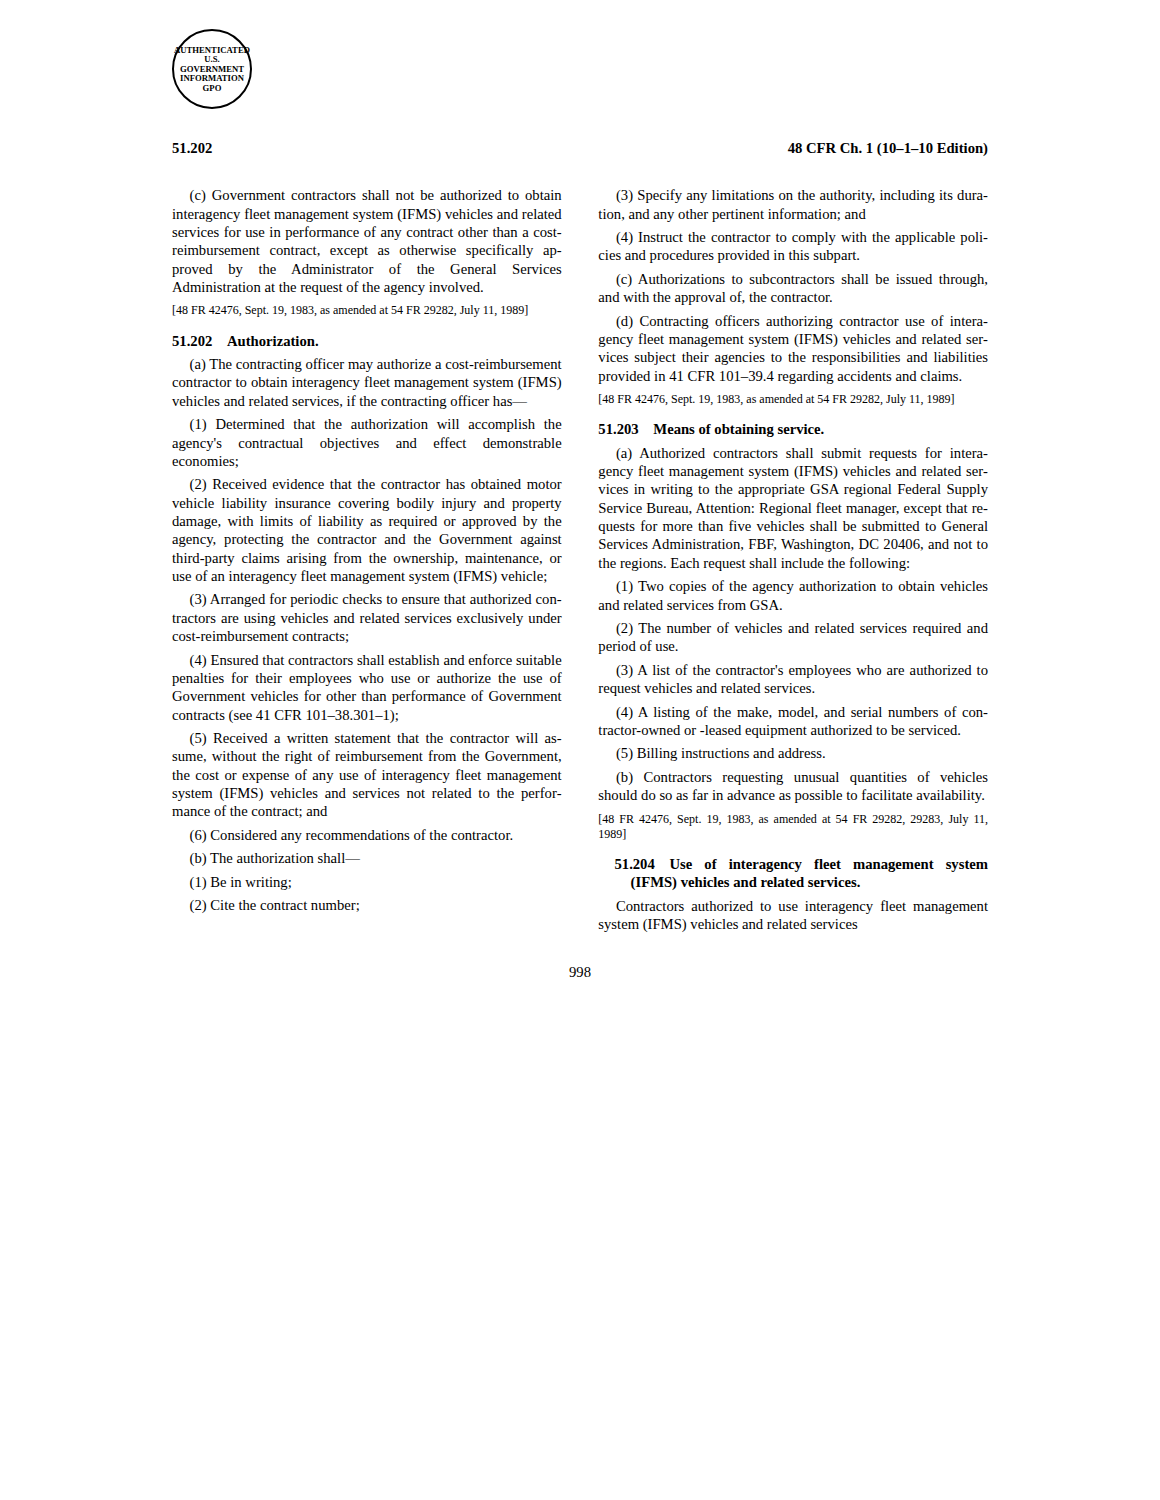AUTHENTICATED
U.S. GOVERNMENT
INFORMATION
GPO
51.202
48 CFR Ch. 1 (10–1–10 Edition)
(c) Government contractors shall not be authorized to obtain interagency fleet management system (IFMS) vehicles and related services for use in performance of any contract other than a cost-reimbursement contract, except as otherwise specifically approved by the Administrator of the General Services Administration at the request of the agency involved.
[48 FR 42476, Sept. 19, 1983, as amended at 54 FR 29282, July 11, 1989]
51.202 Authorization.
(a) The contracting officer may authorize a cost-reimbursement contractor to obtain interagency fleet management system (IFMS) vehicles and related services, if the contracting officer has—
(1) Determined that the authorization will accomplish the agency's contractual objectives and effect demonstrable economies;
(2) Received evidence that the contractor has obtained motor vehicle liability insurance covering bodily injury and property damage, with limits of liability as required or approved by the agency, protecting the contractor and the Government against third-party claims arising from the ownership, maintenance, or use of an interagency fleet management system (IFMS) vehicle;
(3) Arranged for periodic checks to ensure that authorized contractors are using vehicles and related services exclusively under cost-reimbursement contracts;
(4) Ensured that contractors shall establish and enforce suitable penalties for their employees who use or authorize the use of Government vehicles for other than performance of Government contracts (see 41 CFR 101–38.301–1);
(5) Received a written statement that the contractor will assume, without the right of reimbursement from the Government, the cost or expense of any use of interagency fleet management system (IFMS) vehicles and services not related to the performance of the contract; and
(6) Considered any recommendations of the contractor.
(b) The authorization shall—
(1) Be in writing;
(2) Cite the contract number;
(3) Specify any limitations on the authority, including its duration, and any other pertinent information; and
(4) Instruct the contractor to comply with the applicable policies and procedures provided in this subpart.
(c) Authorizations to subcontractors shall be issued through, and with the approval of, the contractor.
(d) Contracting officers authorizing contractor use of interagency fleet management system (IFMS) vehicles and related services subject their agencies to the responsibilities and liabilities provided in 41 CFR 101–39.4 regarding accidents and claims.
[48 FR 42476, Sept. 19, 1983, as amended at 54 FR 29282, July 11, 1989]
51.203 Means of obtaining service.
(a) Authorized contractors shall submit requests for interagency fleet management system (IFMS) vehicles and related services in writing to the appropriate GSA regional Federal Supply Service Bureau, Attention: Regional fleet manager, except that requests for more than five vehicles shall be submitted to General Services Administration, FBF, Washington, DC 20406, and not to the regions. Each request shall include the following:
(1) Two copies of the agency authorization to obtain vehicles and related services from GSA.
(2) The number of vehicles and related services required and period of use.
(3) A list of the contractor's employees who are authorized to request vehicles and related services.
(4) A listing of the make, model, and serial numbers of contractor-owned or -leased equipment authorized to be serviced.
(5) Billing instructions and address.
(b) Contractors requesting unusual quantities of vehicles should do so as far in advance as possible to facilitate availability.
[48 FR 42476, Sept. 19, 1983, as amended at 54 FR 29282, 29283, July 11, 1989]
51.204 Use of interagency fleet management system (IFMS) vehicles and related services.
Contractors authorized to use interagency fleet management system (IFMS) vehicles and related services
998